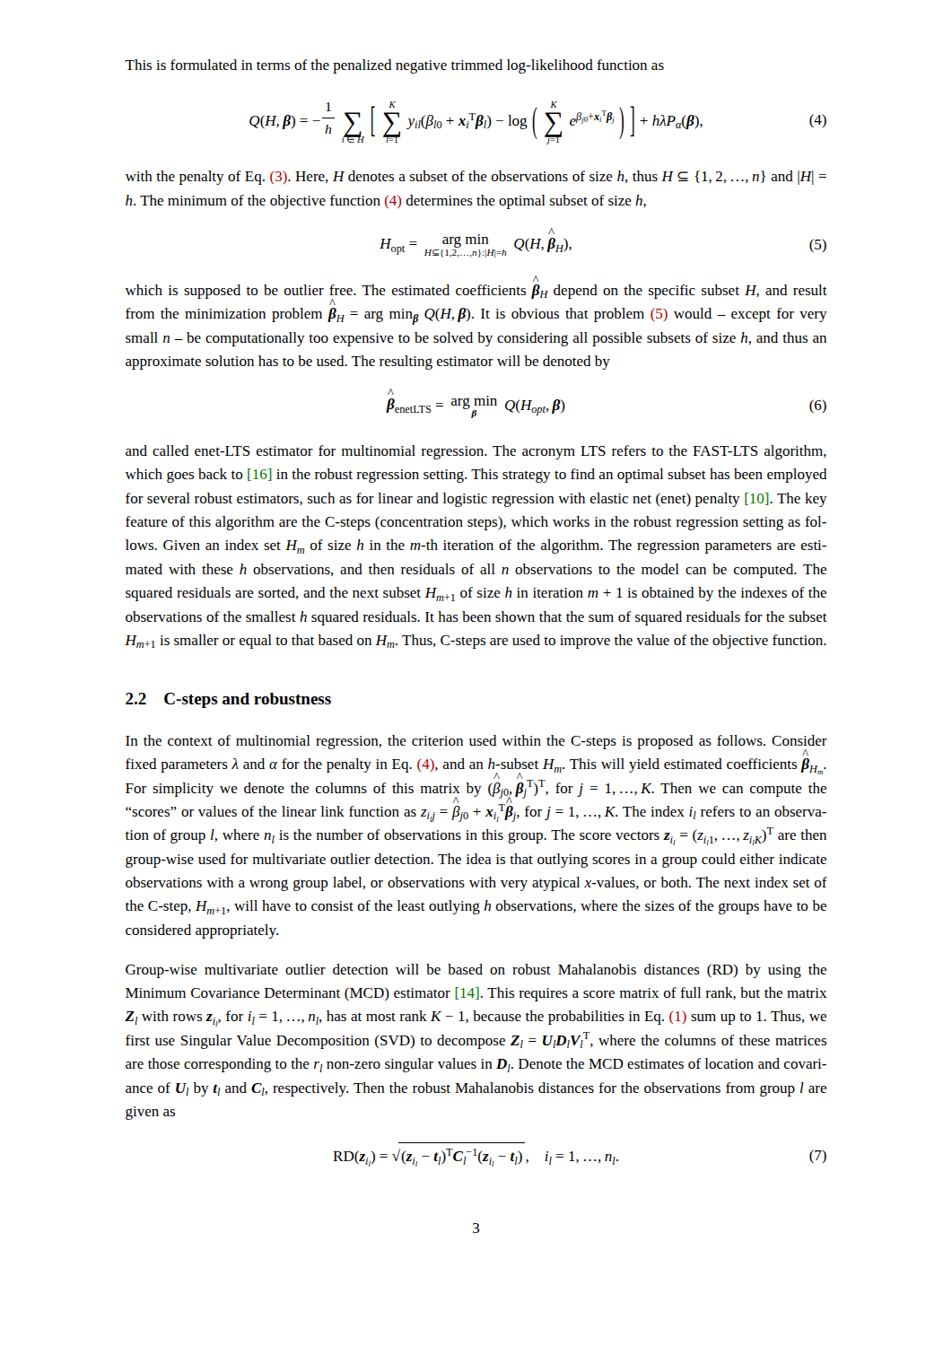This is formulated in terms of the penalized negative trimmed log-likelihood function as
Q(H, β) = −1 h ∑i ∈ H [ K∑l=1 yil(βl0 + xiTβl) − log ( K∑j=1 eβj0+xiTβj ) ] + hλPα(β), (4)
with the penalty of Eq. (3). Here, H denotes a subset of the observations of size h, thus H ⊆ {1, 2, …, n} and |H| = h. The minimum of the objective function (4) determines the optimal subset of size h,
Hopt = arg min H⊆{1,2,…,n}:|H|=h Q(H, ^βH), (5)
which is supposed to be outlier free. The estimated coefficients ^βH depend on the specific subset H, and result from the minimization problem ^βH = arg minβ Q(H, β). It is obvious that problem (5) would – except for very small n – be computationally too expensive to be solved by considering all possible subsets of size h, and thus an approximate solution has to be used. The resulting estimator will be denoted by
^βenetLTS = arg min β Q(Hopt, β) (6)
and called enet-LTS estimator for multinomial regression. The acronym LTS refers to the FAST-LTS algorithm, which goes back to [16] in the robust regression setting. This strategy to find an optimal subset has been employed for several robust estimators, such as for linear and logistic regression with elastic net (enet) penalty [10]. The key feature of this algorithm are the C-steps (concentration steps), which works in the robust regression setting as follows. Given an index set Hm of size h in the m-th iteration of the algorithm. The regression parameters are estimated with these h observations, and then residuals of all n observations to the model can be computed. The squared residuals are sorted, and the next subset Hm+1 of size h in iteration m + 1 is obtained by the indexes of the observations of the smallest h squared residuals. It has been shown that the sum of squared residuals for the subset Hm+1 is smaller or equal to that based on Hm. Thus, C-steps are used to improve the value of the objective function.
2.2 C-steps and robustness
In the context of multinomial regression, the criterion used within the C-steps is proposed as follows. Consider fixed parameters λ and α for the penalty in Eq. (4), and an h-subset Hm. This will yield estimated coefficients ^βHm. For simplicity we denote the columns of this matrix by (^βj0, ^βjT)T, for j = 1, …, K. Then we can compute the “scores” or values of the linear link function as zilj = ^βj0 + xilT^βj, for j = 1, …, K. The index il refers to an observation of group l, where nl is the number of observations in this group. The score vectors zil = (zil1, …, zilK)T are then group-wise used for multivariate outlier detection. The idea is that outlying scores in a group could either indicate observations with a wrong group label, or observations with very atypical x-values, or both. The next index set of the C-step, Hm+1, will have to consist of the least outlying h observations, where the sizes of the groups have to be considered appropriately.
Group-wise multivariate outlier detection will be based on robust Mahalanobis distances (RD) by using the Minimum Covariance Determinant (MCD) estimator [14]. This requires a score matrix of full rank, but the matrix Zl with rows zil, for il = 1, …, nl, has at most rank K − 1, because the probabilities in Eq. (1) sum up to 1. Thus, we first use Singular Value Decomposition (SVD) to decompose Zl = UlDlVlT, where the columns of these matrices are those corresponding to the rl non-zero singular values in Dl. Denote the MCD estimates of location and covariance of Ul by tl and Cl, respectively. Then the robust Mahalanobis distances for the observations from group l are given as
RD(zil) = √(zil − tl)TCl−1(zil − tl), il = 1, …, nl. (7)
3